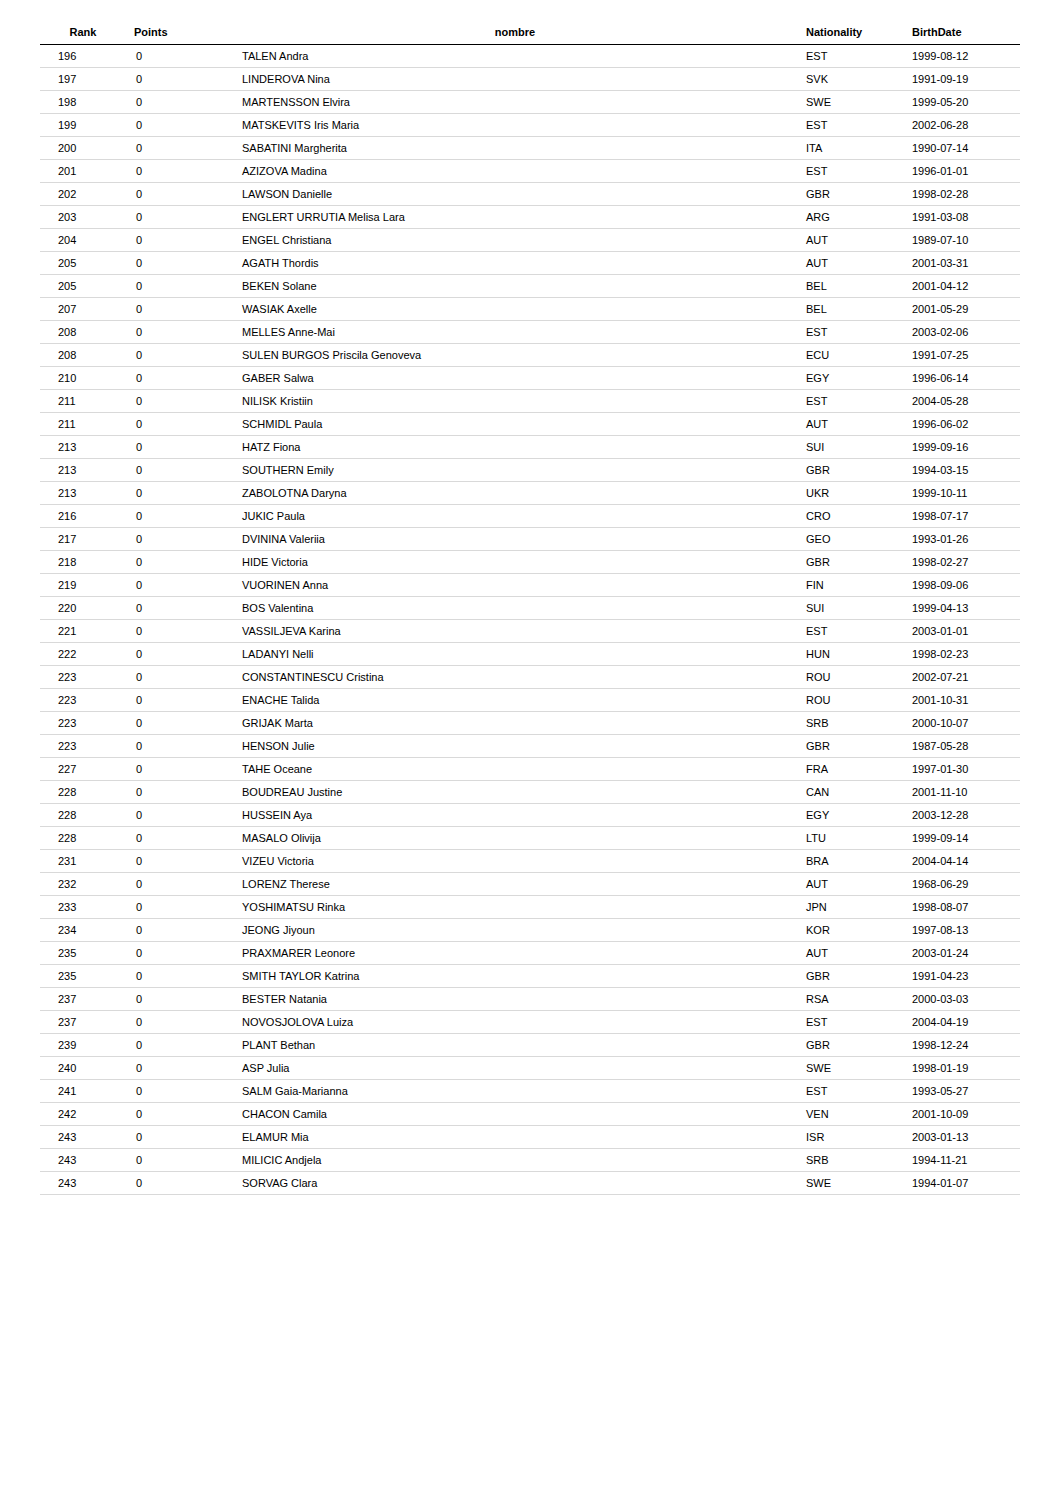| Rank | Points | nombre | Nationality | BirthDate |
| --- | --- | --- | --- | --- |
| 196 | 0 | TALEN Andra | EST | 1999-08-12 |
| 197 | 0 | LINDEROVA Nina | SVK | 1991-09-19 |
| 198 | 0 | MARTENSSON Elvira | SWE | 1999-05-20 |
| 199 | 0 | MATSKEVITS Iris Maria | EST | 2002-06-28 |
| 200 | 0 | SABATINI Margherita | ITA | 1990-07-14 |
| 201 | 0 | AZIZOVA Madina | EST | 1996-01-01 |
| 202 | 0 | LAWSON Danielle | GBR | 1998-02-28 |
| 203 | 0 | ENGLERT URRUTIA Melisa Lara | ARG | 1991-03-08 |
| 204 | 0 | ENGEL Christiana | AUT | 1989-07-10 |
| 205 | 0 | AGATH Thordis | AUT | 2001-03-31 |
| 205 | 0 | BEKEN Solane | BEL | 2001-04-12 |
| 207 | 0 | WASIAK Axelle | BEL | 2001-05-29 |
| 208 | 0 | MELLES Anne-Mai | EST | 2003-02-06 |
| 208 | 0 | SULEN BURGOS Priscila Genoveva | ECU | 1991-07-25 |
| 210 | 0 | GABER Salwa | EGY | 1996-06-14 |
| 211 | 0 | NILISK Kristiin | EST | 2004-05-28 |
| 211 | 0 | SCHMIDL Paula | AUT | 1996-06-02 |
| 213 | 0 | HATZ Fiona | SUI | 1999-09-16 |
| 213 | 0 | SOUTHERN Emily | GBR | 1994-03-15 |
| 213 | 0 | ZABOLOTNA Daryna | UKR | 1999-10-11 |
| 216 | 0 | JUKIC Paula | CRO | 1998-07-17 |
| 217 | 0 | DVININA Valeriia | GEO | 1993-01-26 |
| 218 | 0 | HIDE Victoria | GBR | 1998-02-27 |
| 219 | 0 | VUORINEN Anna | FIN | 1998-09-06 |
| 220 | 0 | BOS Valentina | SUI | 1999-04-13 |
| 221 | 0 | VASSILJEVA Karina | EST | 2003-01-01 |
| 222 | 0 | LADANYI Nelli | HUN | 1998-02-23 |
| 223 | 0 | CONSTANTINESCU Cristina | ROU | 2002-07-21 |
| 223 | 0 | ENACHE Talida | ROU | 2001-10-31 |
| 223 | 0 | GRIJAK Marta | SRB | 2000-10-07 |
| 223 | 0 | HENSON Julie | GBR | 1987-05-28 |
| 227 | 0 | TAHE Oceane | FRA | 1997-01-30 |
| 228 | 0 | BOUDREAU Justine | CAN | 2001-11-10 |
| 228 | 0 | HUSSEIN Aya | EGY | 2003-12-28 |
| 228 | 0 | MASALO Olivija | LTU | 1999-09-14 |
| 231 | 0 | VIZEU Victoria | BRA | 2004-04-14 |
| 232 | 0 | LORENZ Therese | AUT | 1968-06-29 |
| 233 | 0 | YOSHIMATSU Rinka | JPN | 1998-08-07 |
| 234 | 0 | JEONG Jiyoun | KOR | 1997-08-13 |
| 235 | 0 | PRAXMARER Leonore | AUT | 2003-01-24 |
| 235 | 0 | SMITH TAYLOR Katrina | GBR | 1991-04-23 |
| 237 | 0 | BESTER Natania | RSA | 2000-03-03 |
| 237 | 0 | NOVOSJOLOVA Luiza | EST | 2004-04-19 |
| 239 | 0 | PLANT Bethan | GBR | 1998-12-24 |
| 240 | 0 | ASP Julia | SWE | 1998-01-19 |
| 241 | 0 | SALM Gaia-Marianna | EST | 1993-05-27 |
| 242 | 0 | CHACON Camila | VEN | 2001-10-09 |
| 243 | 0 | ELAMUR Mia | ISR | 2003-01-13 |
| 243 | 0 | MILICIC Andjela | SRB | 1994-11-21 |
| 243 | 0 | SORVAG Clara | SWE | 1994-01-07 |